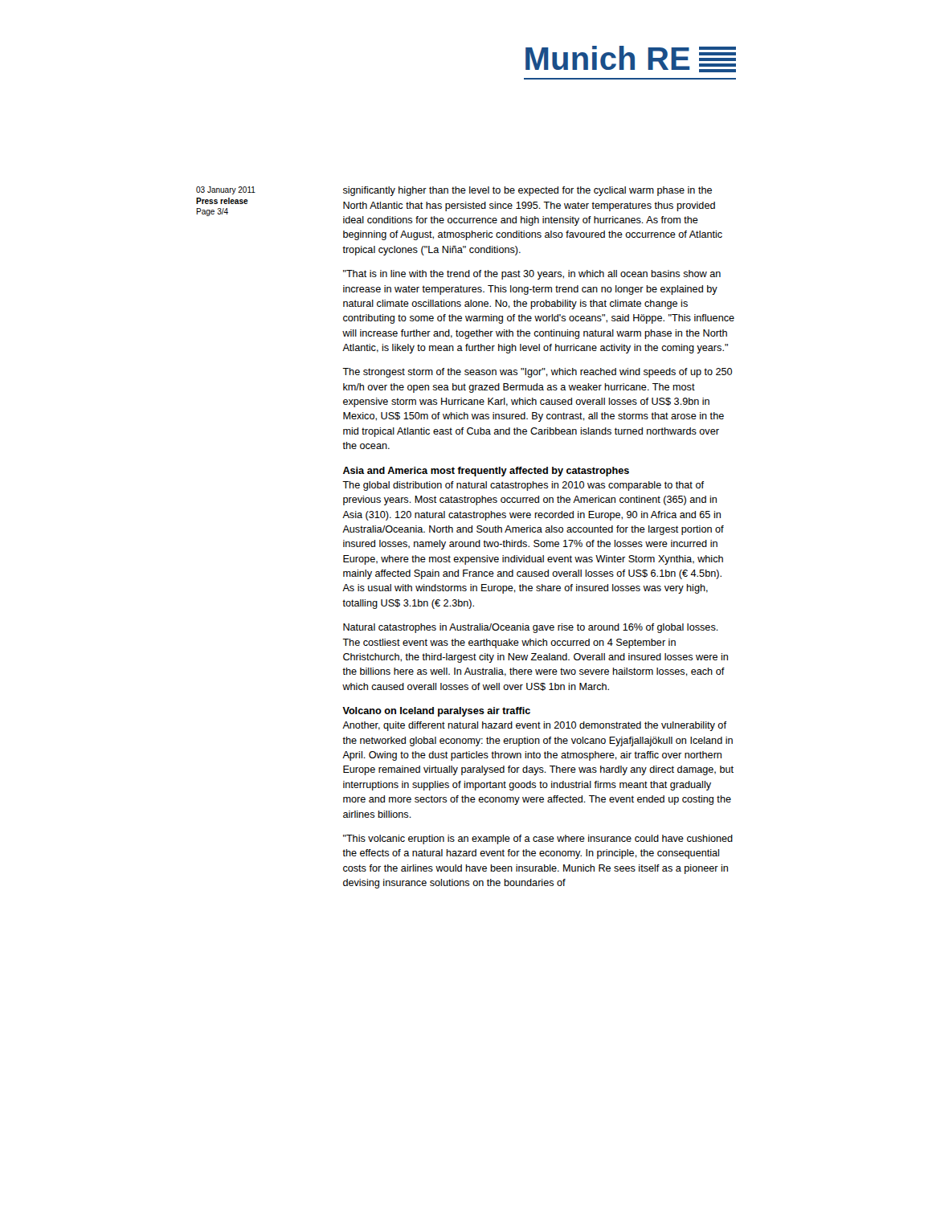Munich RE
03 January 2011
Press release
Page 3/4
significantly higher than the level to be expected for the cyclical warm phase in the North Atlantic that has persisted since 1995. The water temperatures thus provided ideal conditions for the occurrence and high intensity of hurricanes. As from the beginning of August, atmospheric conditions also favoured the occurrence of Atlantic tropical cyclones ("La Niña" conditions).
"That is in line with the trend of the past 30 years, in which all ocean basins show an increase in water temperatures. This long-term trend can no longer be explained by natural climate oscillations alone. No, the probability is that climate change is contributing to some of the warming of the world's oceans", said Höppe. "This influence will increase further and, together with the continuing natural warm phase in the North Atlantic, is likely to mean a further high level of hurricane activity in the coming years."
The strongest storm of the season was "Igor", which reached wind speeds of up to 250 km/h over the open sea but grazed Bermuda as a weaker hurricane. The most expensive storm was Hurricane Karl, which caused overall losses of US$ 3.9bn in Mexico, US$ 150m of which was insured. By contrast, all the storms that arose in the mid tropical Atlantic east of Cuba and the Caribbean islands turned northwards over the ocean.
Asia and America most frequently affected by catastrophes
The global distribution of natural catastrophes in 2010 was comparable to that of previous years. Most catastrophes occurred on the American continent (365) and in Asia (310). 120 natural catastrophes were recorded in Europe, 90 in Africa and 65 in Australia/Oceania. North and South America also accounted for the largest portion of insured losses, namely around two-thirds. Some 17% of the losses were incurred in Europe, where the most expensive individual event was Winter Storm Xynthia, which mainly affected Spain and France and caused overall losses of US$ 6.1bn (€ 4.5bn). As is usual with windstorms in Europe, the share of insured losses was very high, totalling US$ 3.1bn (€ 2.3bn).
Natural catastrophes in Australia/Oceania gave rise to around 16% of global losses. The costliest event was the earthquake which occurred on 4 September in Christchurch, the third-largest city in New Zealand. Overall and insured losses were in the billions here as well. In Australia, there were two severe hailstorm losses, each of which caused overall losses of well over US$ 1bn in March.
Volcano on Iceland paralyses air traffic
Another, quite different natural hazard event in 2010 demonstrated the vulnerability of the networked global economy: the eruption of the volcano Eyjafjallajökull on Iceland in April. Owing to the dust particles thrown into the atmosphere, air traffic over northern Europe remained virtually paralysed for days. There was hardly any direct damage, but interruptions in supplies of important goods to industrial firms meant that gradually more and more sectors of the economy were affected. The event ended up costing the airlines billions.
"This volcanic eruption is an example of a case where insurance could have cushioned the effects of a natural hazard event for the economy. In principle, the consequential costs for the airlines would have been insurable. Munich Re sees itself as a pioneer in devising insurance solutions on the boundaries of